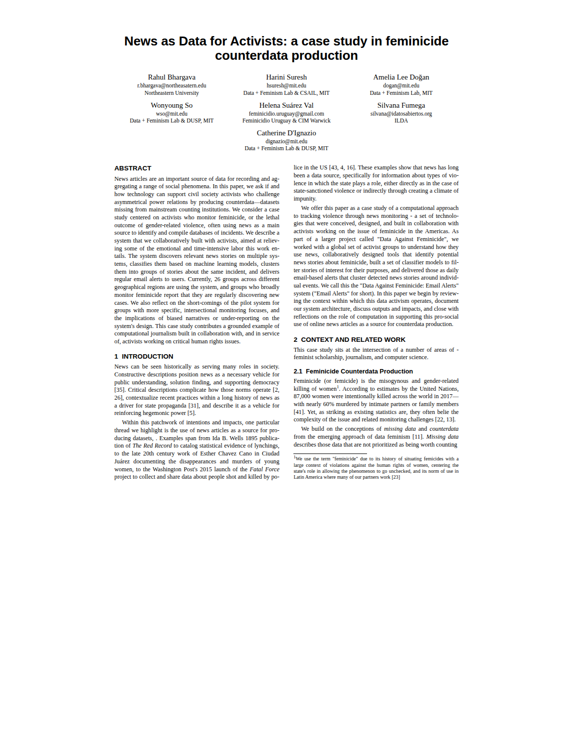News as Data for Activists: a case study in feminicide counterdata production
| Rahul Bhargava r.bhargava@northeasatern.edu Northeastern University | Harini Suresh hsuresh@mit.edu Data + Feminism Lab & CSAIL, MIT | Amelia Lee Doğan dogan@mit.edu Data + Feminism Lab, MIT |
| Wonyoung So wso@mit.edu Data + Feminism Lab & DUSP, MIT | Helena Suárez Val feminicidio.uruguay@gmail.com Feminicidio Uruguay & CIM Warwick | Silvana Fumega silvana@idatosabiertos.org ILDA |
| Catherine D'Ignazio dignazio@mit.edu Data + Feminism Lab & DUSP, MIT |
Abstract
News articles are an important source of data for recording and aggregating a range of social phenomena. In this paper, we ask if and how technology can support civil society activists who challenge asymmetrical power relations by producing counterdata—datasets missing from mainstream counting institutions. We consider a case study centered on activists who monitor feminicide, or the lethal outcome of gender-related violence, often using news as a main source to identify and compile databases of incidents. We describe a system that we collaboratively built with activists, aimed at relieving some of the emotional and time-intensive labor this work entails. The system discovers relevant news stories on multiple systems, classifies them based on machine learning models, clusters them into groups of stories about the same incident, and delivers regular email alerts to users. Currently, 26 groups across different geographical regions are using the system, and groups who broadly monitor feminicide report that they are regularly discovering new cases. We also reflect on the short-comings of the pilot system for groups with more specific, intersectional monitoring focuses, and the implications of biased narratives or under-reporting on the system's design. This case study contributes a grounded example of computational journalism built in collaboration with, and in service of, activists working on critical human rights issues.
1 Introduction
News can be seen historically as serving many roles in society. Constructive descriptions position news as a necessary vehicle for public understanding, solution finding, and supporting democracy [35]. Critical descriptions complicate how those norms operate [2, 26], contextualize recent practices within a long history of news as a driver for state propaganda [31], and describe it as a vehicle for reinforcing hegemonic power [5].
Within this patchwork of intentions and impacts, one particular thread we highlight is the use of news articles as a source for producing datasets, . Examples span from Ida B. Wells 1895 publication of The Red Record to catalog statistical evidence of lynchings, to the late 20th century work of Esther Chavez Cano in Ciudad Juárez documenting the disappearances and murders of young women, to the Washington Post's 2015 launch of the Fatal Force project to collect and share data about people shot and killed by police in the US [43, 4, 16]. These examples show that news has long been a data source, specifically for information about types of violence in which the state plays a role, either directly as in the case of state-sanctioned violence or indirectly through creating a climate of impunity.
We offer this paper as a case study of a computational approach to tracking violence through news monitoring - a set of technologies that were conceived, designed, and built in collaboration with activists working on the issue of feminicide in the Americas. As part of a larger project called "Data Against Feminicide", we worked with a global set of activist groups to understand how they use news, collaboratively designed tools that identify potential news stories about feminicide, built a set of classifier models to filter stories of interest for their purposes, and delivered those as daily email-based alerts that cluster detected news stories around individual events. We call this the "Data Against Feminicide: Email Alerts" system ("Email Alerts" for short). In this paper we begin by reviewing the context within which this data activism operates, document our system architecture, discuss outputs and impacts, and close with reflections on the role of computation in supporting this pro-social use of online news articles as a source for counterdata production.
2 Context and Related Work
This case study sits at the intersection of a number of areas of - feminist scholarship, journalism, and computer science.
2.1 Feminicide Counterdata Production
Feminicide (or femicide) is the misogynous and gender-related killing of women1. According to estimates by the United Nations, 87,000 women were intentionally killed across the world in 2017—with nearly 60% murdered by intimate partners or family members [41]. Yet, as striking as existing statistics are, they often belie the complexity of the issue and related monitoring challenges [22, 13].
We build on the conceptions of missing data and counterdata from the emerging approach of data feminism [11]. Missing data describes those data that are not prioritized as being worth counting
1We use the term "feminicide" due to its history of situating femicides with a large context of violations against the human rights of women, centering the state's role in allowing the phenomenon to go unchecked, and its norm of use in Latin America where many of our partners work [23]